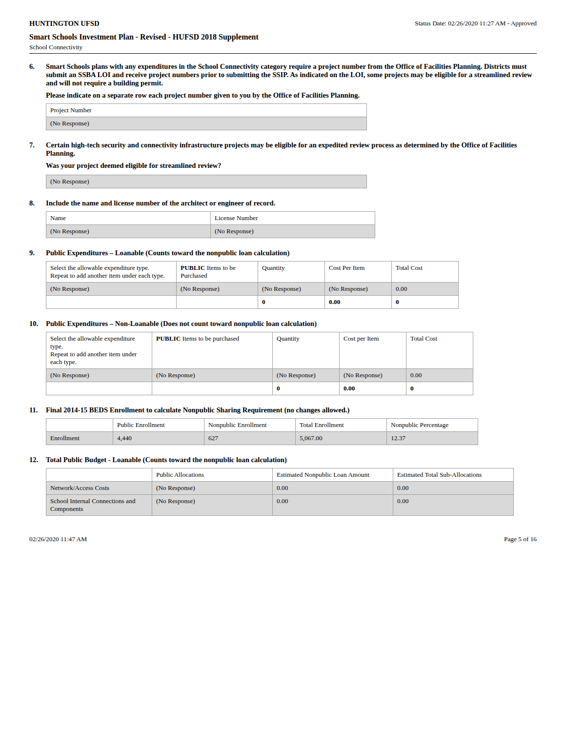HUNTINGTON UFSD
Status Date: 02/26/2020 11:27 AM - Approved
Smart Schools Investment Plan - Revised - HUFSD 2018 Supplement
School Connectivity
6.
Smart Schools plans with any expenditures in the School Connectivity category require a project number from the Office of Facilities Planning. Districts must submit an SSBA LOI and receive project numbers prior to submitting the SSIP. As indicated on the LOI, some projects may be eligible for a streamlined review and will not require a building permit.
Please indicate on a separate row each project number given to you by the Office of Facilities Planning.
| Project Number |
| --- |
| (No Response) |
7.
Certain high-tech security and connectivity infrastructure projects may be eligible for an expedited review process as determined by the Office of Facilities Planning.
Was your project deemed eligible for streamlined review?
(No Response)
8.
Include the name and license number of the architect or engineer of record.
| Name | License Number |
| --- | --- |
| (No Response) | (No Response) |
9.
Public Expenditures – Loanable (Counts toward the nonpublic loan calculation)
| Select the allowable expenditure type. Repeat to add another item under each type. | PUBLIC Items to be Purchased | Quantity | Cost Per Item | Total Cost |
| --- | --- | --- | --- | --- |
| (No Response) | (No Response) | (No Response) | (No Response) | 0.00 |
| | | 0 | 0.00 | 0 |
10.
Public Expenditures – Non-Loanable (Does not count toward nonpublic loan calculation)
| Select the allowable expenditure type. Repeat to add another item under each type. | PUBLIC Items to be purchased | Quantity | Cost per Item | Total Cost |
| --- | --- | --- | --- | --- |
| (No Response) | (No Response) | (No Response) | (No Response) | 0.00 |
| | | 0 | 0.00 | 0 |
11.
Final 2014-15 BEDS Enrollment to calculate Nonpublic Sharing Requirement (no changes allowed.)
| | Public Enrollment | Nonpublic Enrollment | Total Enrollment | Nonpublic Percentage |
| --- | --- | --- | --- | --- |
| Enrollment | 4,440 | 627 | 5,067.00 | 12.37 |
12.
Total Public Budget - Loanable (Counts toward the nonpublic loan calculation)
| | Public Allocations | Estimated Nonpublic Loan Amount | Estimated Total Sub-Allocations |
| --- | --- | --- | --- |
| Network/Access Costs | (No Response) | 0.00 | 0.00 |
| School Internal Connections and Components | (No Response) | 0.00 | 0.00 |
02/26/2020 11:47 AM
Page 5 of 16